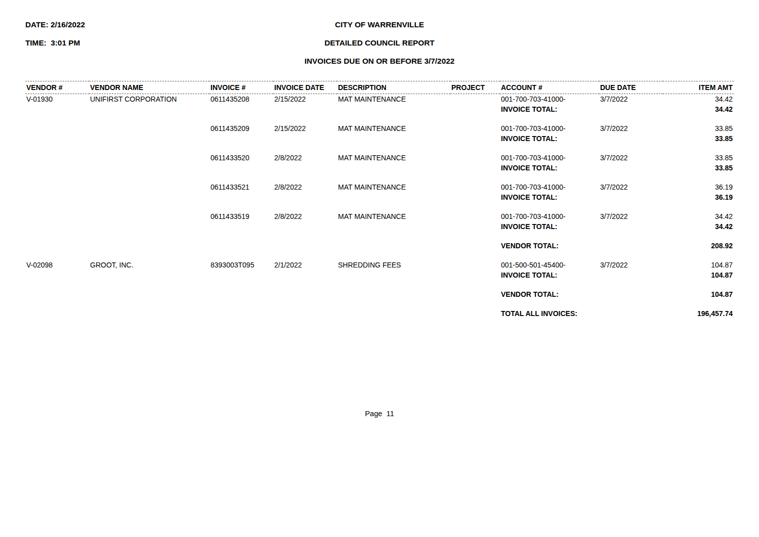DATE: 2/16/2022
TIME: 3:01 PM
CITY OF WARRENVILLE
DETAILED COUNCIL REPORT
INVOICES DUE ON OR BEFORE 3/7/2022
| VENDOR # | VENDOR NAME | INVOICE # | INVOICE DATE | DESCRIPTION | PROJECT | ACCOUNT # | DUE DATE | ITEM AMT |
| --- | --- | --- | --- | --- | --- | --- | --- | --- |
| V-01930 | UNIFIRST CORPORATION | 0611435208 | 2/15/2022 | MAT MAINTENANCE | | 001-700-703-41000- | 3/7/2022 | 34.42 |
| | | | | | | INVOICE TOTAL: | | 34.42 |
| | | 0611435209 | 2/15/2022 | MAT MAINTENANCE | | 001-700-703-41000- | 3/7/2022 | 33.85 |
| | | | | | | INVOICE TOTAL: | | 33.85 |
| | | 0611433520 | 2/8/2022 | MAT MAINTENANCE | | 001-700-703-41000- | 3/7/2022 | 33.85 |
| | | | | | | INVOICE TOTAL: | | 33.85 |
| | | 0611433521 | 2/8/2022 | MAT MAINTENANCE | | 001-700-703-41000- | 3/7/2022 | 36.19 |
| | | | | | | INVOICE TOTAL: | | 36.19 |
| | | 0611433519 | 2/8/2022 | MAT MAINTENANCE | | 001-700-703-41000- | 3/7/2022 | 34.42 |
| | | | | | | INVOICE TOTAL: | | 34.42 |
| | | | | | | VENDOR TOTAL: | | 208.92 |
| V-02098 | GROOT, INC. | 8393003T095 | 2/1/2022 | SHREDDING FEES | | 001-500-501-45400- | 3/7/2022 | 104.87 |
| | | | | | | INVOICE TOTAL: | | 104.87 |
| | | | | | | VENDOR TOTAL: | | 104.87 |
| | | | | | | TOTAL ALL INVOICES: | | 196,457.74 |
Page 11